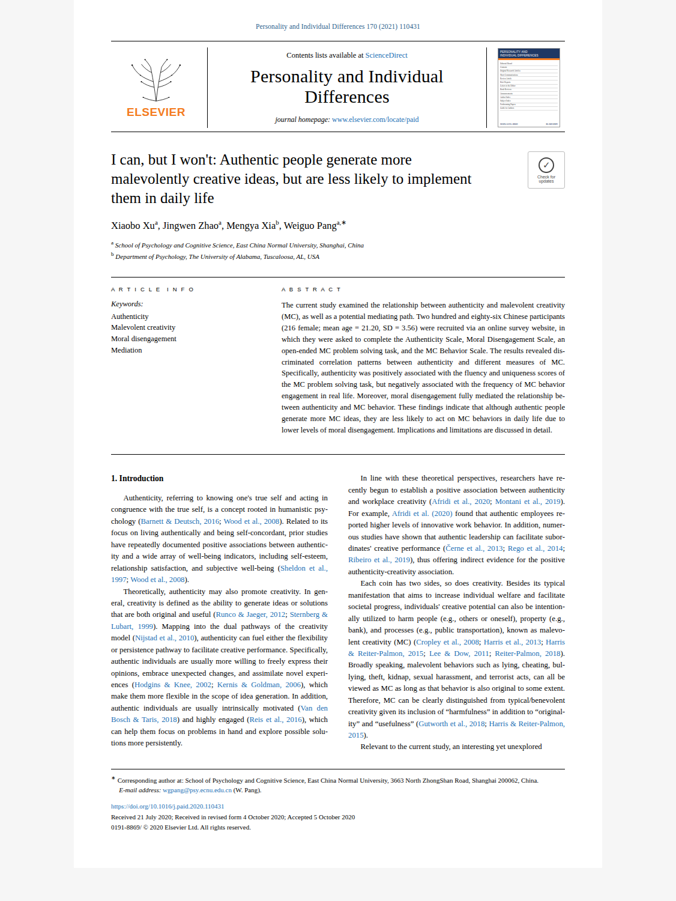Personality and Individual Differences 170 (2021) 110431
ELSEVIER
Contents lists available at ScienceDirect
Personality and Individual Differences
journal homepage: www.elsevier.com/locate/paid
PERSONALITY AND
INDIVIDUAL DIFFERENCES
Editorial Board
Contents
Original Research Articles
Short Communications
Review Article
Brief Reports
Letters to the Editor
Book Reviews
Announcements
Author Index
Subject Index
Forthcoming Papers
Guide for Authors
ISSN 0191-8869 ELSEVIER
✓
Check for
updates
I can, but I won't: Authentic people generate more malevolently creative ideas, but are less likely to implement them in daily life
Xiaobo Xua, Jingwen Zhaoa, Mengya Xiab, Weiguo Panga,∗
a School of Psychology and Cognitive Science, East China Normal University, Shanghai, China
b Department of Psychology, The University of Alabama, Tuscaloosa, AL, USA
A R T I C L E I N F O
Keywords:
Authenticity
Malevolent creativity
Moral disengagement
Mediation
A B S T R A C T
The current study examined the relationship between authenticity and malevolent creativity (MC), as well as a potential mediating path. Two hundred and eighty-six Chinese participants (216 female; mean age = 21.20, SD = 3.56) were recruited via an online survey website, in which they were asked to complete the Authenticity Scale, Moral Disengagement Scale, an open-ended MC problem solving task, and the MC Behavior Scale. The results revealed discriminated correlation patterns between authenticity and different measures of MC. Specifically, authenticity was positively associated with the fluency and uniqueness scores of the MC problem solving task, but negatively associated with the frequency of MC behavior engagement in real life. Moreover, moral disengagement fully mediated the relationship between authenticity and MC behavior. These findings indicate that although authentic people generate more MC ideas, they are less likely to act on MC behaviors in daily life due to lower levels of moral disengagement. Implications and limitations are discussed in detail.
1. Introduction
Authenticity, referring to knowing one's true self and acting in congruence with the true self, is a concept rooted in humanistic psychology (Barnett & Deutsch, 2016; Wood et al., 2008). Related to its focus on living authentically and being self-concordant, prior studies have repeatedly documented positive associations between authenticity and a wide array of well-being indicators, including self-esteem, relationship satisfaction, and subjective well-being (Sheldon et al., 1997; Wood et al., 2008).
Theoretically, authenticity may also promote creativity. In general, creativity is defined as the ability to generate ideas or solutions that are both original and useful (Runco & Jaeger, 2012; Sternberg & Lubart, 1999). Mapping into the dual pathways of the creativity model (Nijstad et al., 2010), authenticity can fuel either the flexibility or persistence pathway to facilitate creative performance. Specifically, authentic individuals are usually more willing to freely express their opinions, embrace unexpected changes, and assimilate novel experiences (Hodgins & Knee, 2002; Kernis & Goldman, 2006), which make them more flexible in the scope of idea generation. In addition, authentic individuals are usually intrinsically motivated (Van den Bosch & Taris, 2018) and highly engaged (Reis et al., 2016), which can help them focus on problems in hand and explore possible solutions more persistently.
In line with these theoretical perspectives, researchers have recently begun to establish a positive association between authenticity and workplace creativity (Afridi et al., 2020; Montani et al., 2019). For example, Afridi et al. (2020) found that authentic employees reported higher levels of innovative work behavior. In addition, numerous studies have shown that authentic leadership can facilitate subordinates' creative performance (Černe et al., 2013; Rego et al., 2014; Ribeiro et al., 2019), thus offering indirect evidence for the positive authenticity-creativity association.
Each coin has two sides, so does creativity. Besides its typical manifestation that aims to increase individual welfare and facilitate societal progress, individuals' creative potential can also be intentionally utilized to harm people (e.g., others or oneself), property (e.g., bank), and processes (e.g., public transportation), known as malevolent creativity (MC) (Cropley et al., 2008; Harris et al., 2013; Harris & Reiter-Palmon, 2015; Lee & Dow, 2011; Reiter-Palmon, 2018). Broadly speaking, malevolent behaviors such as lying, cheating, bullying, theft, kidnap, sexual harassment, and terrorist acts, can all be viewed as MC as long as that behavior is also original to some extent. Therefore, MC can be clearly distinguished from typical/benevolent creativity given its inclusion of “harmfulness” in addition to “originality” and “usefulness” (Gutworth et al., 2018; Harris & Reiter-Palmon, 2015).
Relevant to the current study, an interesting yet unexplored
∗ Corresponding author at: School of Psychology and Cognitive Science, East China Normal University, 3663 North ZhongShan Road, Shanghai 200062, China.
E-mail address: wgpang@psy.ecnu.edu.cn (W. Pang).
https://doi.org/10.1016/j.paid.2020.110431
Received 21 July 2020; Received in revised form 4 October 2020; Accepted 5 October 2020
0191-8869/ © 2020 Elsevier Ltd. All rights reserved.